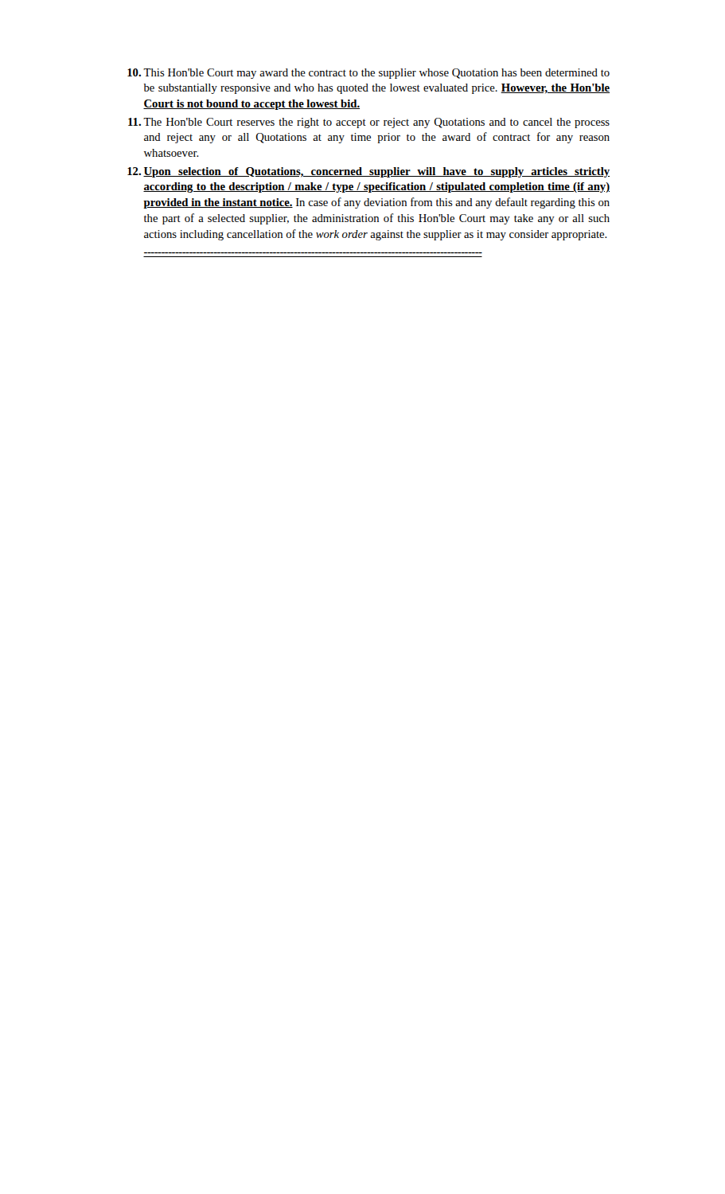10. This Hon'ble Court may award the contract to the supplier whose Quotation has been determined to be substantially responsive and who has quoted the lowest evaluated price. However, the Hon'ble Court is not bound to accept the lowest bid.
11. The Hon'ble Court reserves the right to accept or reject any Quotations and to cancel the process and reject any or all Quotations at any time prior to the award of contract for any reason whatsoever.
12. Upon selection of Quotations, concerned supplier will have to supply articles strictly according to the description / make / type / specification / stipulated completion time (if any) provided in the instant notice. In case of any deviation from this and any default regarding this on the part of a selected supplier, the administration of this Hon'ble Court may take any or all such actions including cancellation of the work order against the supplier as it may consider appropriate.
-------------------------------------------------------------------------------------------------